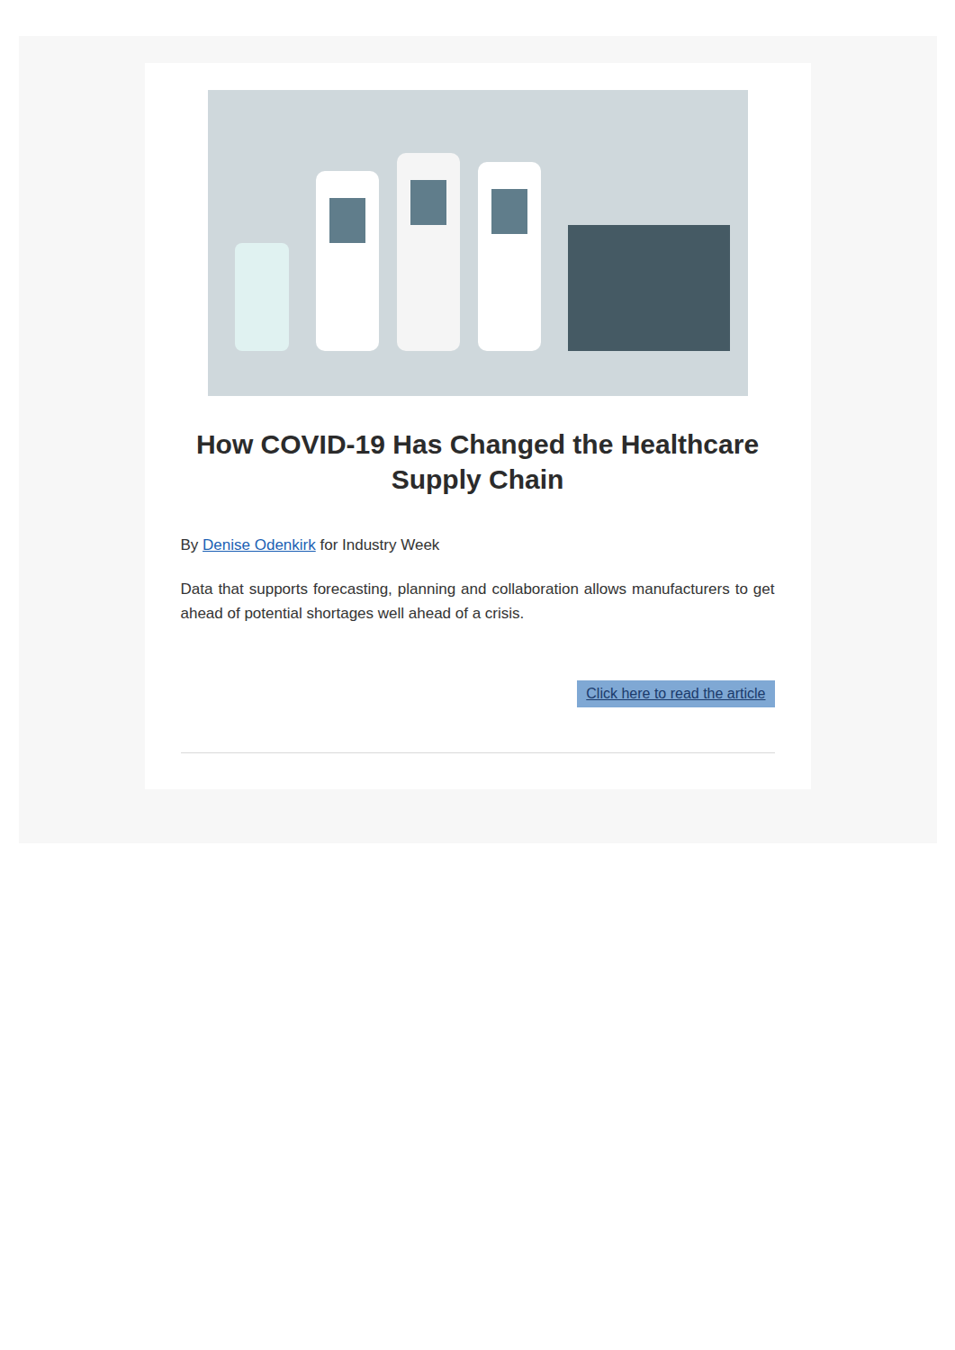How COVID-19 Has Changed the Healthcare Supply Chain
By Denise Odenkirk for Industry Week
Data that supports forecasting, planning and collaboration allows manufacturers to get ahead of potential shortages well ahead of a crisis.
Click here to read the article